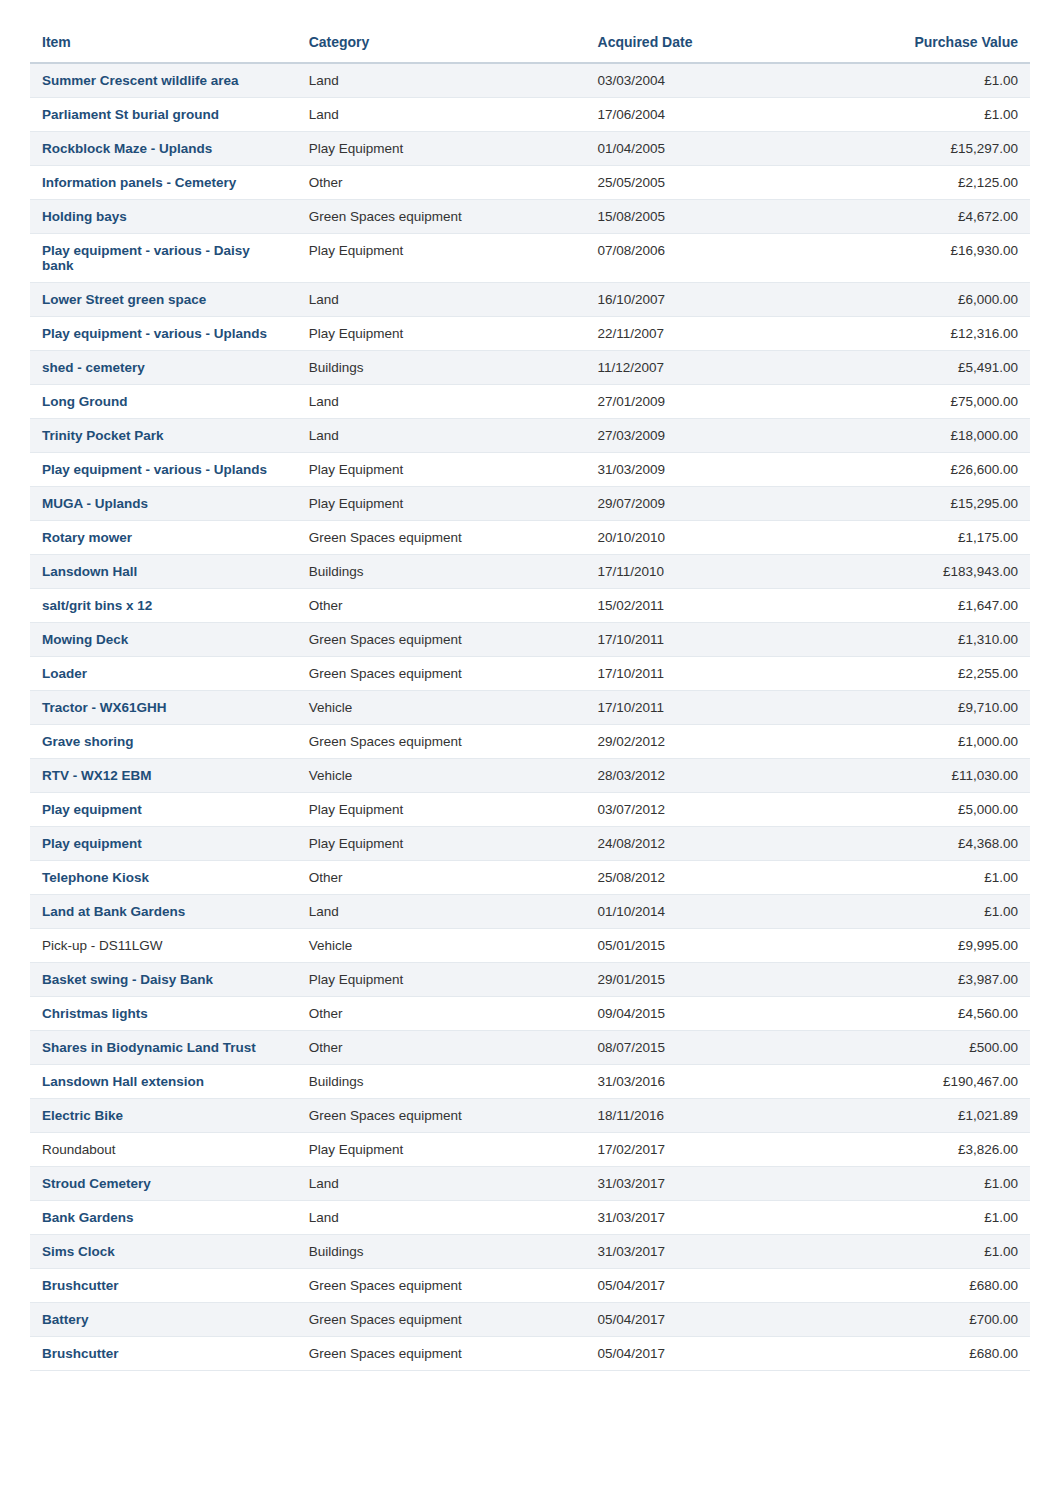| Item | Category | Acquired Date | Purchase Value |
| --- | --- | --- | --- |
| Summer Crescent wildlife area | Land | 03/03/2004 | £1.00 |
| Parliament St burial ground | Land | 17/06/2004 | £1.00 |
| Rockblock Maze - Uplands | Play Equipment | 01/04/2005 | £15,297.00 |
| Information panels - Cemetery | Other | 25/05/2005 | £2,125.00 |
| Holding bays | Green Spaces equipment | 15/08/2005 | £4,672.00 |
| Play equipment - various - Daisy bank | Play Equipment | 07/08/2006 | £16,930.00 |
| Lower Street green space | Land | 16/10/2007 | £6,000.00 |
| Play equipment - various - Uplands | Play Equipment | 22/11/2007 | £12,316.00 |
| shed - cemetery | Buildings | 11/12/2007 | £5,491.00 |
| Long Ground | Land | 27/01/2009 | £75,000.00 |
| Trinity Pocket Park | Land | 27/03/2009 | £18,000.00 |
| Play equipment - various - Uplands | Play Equipment | 31/03/2009 | £26,600.00 |
| MUGA - Uplands | Play Equipment | 29/07/2009 | £15,295.00 |
| Rotary mower | Green Spaces equipment | 20/10/2010 | £1,175.00 |
| Lansdown Hall | Buildings | 17/11/2010 | £183,943.00 |
| salt/grit bins x 12 | Other | 15/02/2011 | £1,647.00 |
| Mowing Deck | Green Spaces equipment | 17/10/2011 | £1,310.00 |
| Loader | Green Spaces equipment | 17/10/2011 | £2,255.00 |
| Tractor - WX61GHH | Vehicle | 17/10/2011 | £9,710.00 |
| Grave shoring | Green Spaces equipment | 29/02/2012 | £1,000.00 |
| RTV - WX12 EBM | Vehicle | 28/03/2012 | £11,030.00 |
| Play equipment | Play Equipment | 03/07/2012 | £5,000.00 |
| Play equipment | Play Equipment | 24/08/2012 | £4,368.00 |
| Telephone Kiosk | Other | 25/08/2012 | £1.00 |
| Land at Bank Gardens | Land | 01/10/2014 | £1.00 |
| Pick-up - DS11LGW | Vehicle | 05/01/2015 | £9,995.00 |
| Basket swing - Daisy Bank | Play Equipment | 29/01/2015 | £3,987.00 |
| Christmas lights | Other | 09/04/2015 | £4,560.00 |
| Shares in Biodynamic Land Trust | Other | 08/07/2015 | £500.00 |
| Lansdown Hall extension | Buildings | 31/03/2016 | £190,467.00 |
| Electric Bike | Green Spaces equipment | 18/11/2016 | £1,021.89 |
| Roundabout | Play Equipment | 17/02/2017 | £3,826.00 |
| Stroud Cemetery | Land | 31/03/2017 | £1.00 |
| Bank Gardens | Land | 31/03/2017 | £1.00 |
| Sims Clock | Buildings | 31/03/2017 | £1.00 |
| Brushcutter | Green Spaces equipment | 05/04/2017 | £680.00 |
| Battery | Green Spaces equipment | 05/04/2017 | £700.00 |
| Brushcutter | Green Spaces equipment | 05/04/2017 | £680.00 |